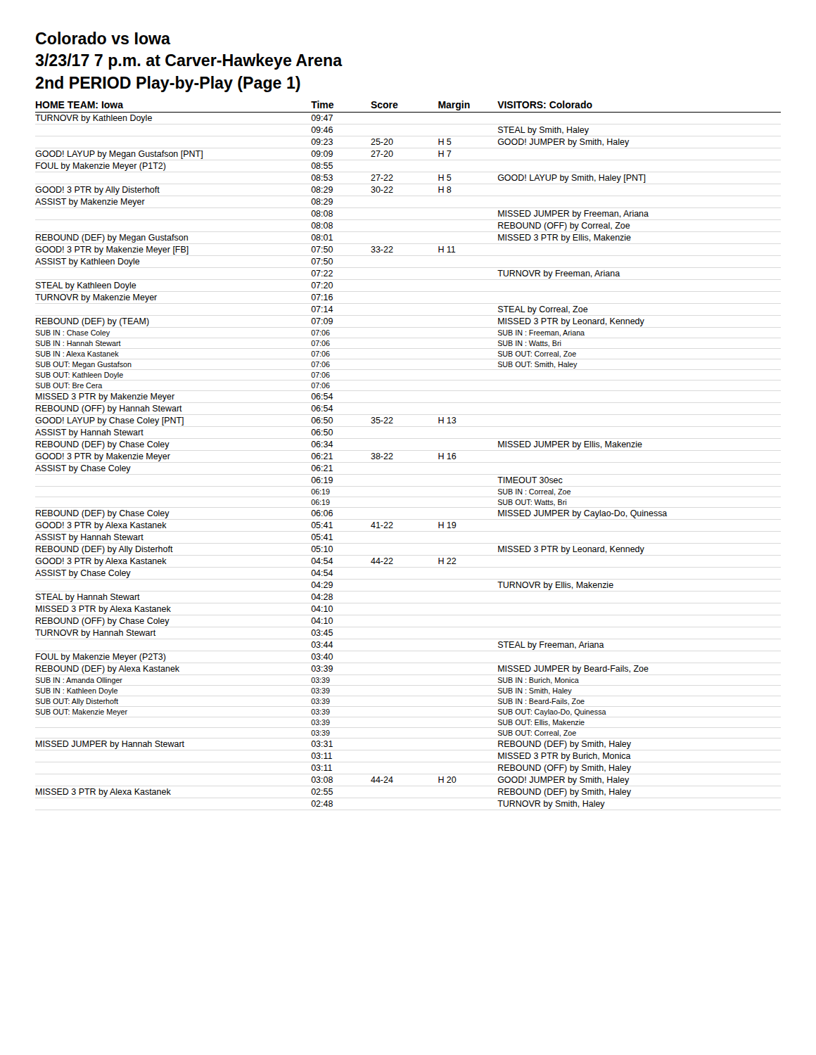Colorado vs Iowa 3/23/17 7 p.m. at Carver-Hawkeye Arena 2nd PERIOD Play-by-Play (Page 1)
| HOME TEAM: Iowa | Time | Score | Margin | VISITORS: Colorado |
| --- | --- | --- | --- | --- |
| TURNOVR by Kathleen Doyle | 09:47 | | | |
| | 09:46 | | | STEAL by Smith, Haley |
| | 09:23 | 25-20 | H 5 | GOOD! JUMPER by Smith, Haley |
| GOOD! LAYUP by Megan Gustafson [PNT] | 09:09 | 27-20 | H 7 | |
| FOUL by Makenzie Meyer (P1T2) | 08:55 | | | |
| | 08:53 | 27-22 | H 5 | GOOD! LAYUP by Smith, Haley [PNT] |
| GOOD! 3 PTR by Ally Disterhoft | 08:29 | 30-22 | H 8 | |
| ASSIST by Makenzie Meyer | 08:29 | | | |
| | 08:08 | | | MISSED JUMPER by Freeman, Ariana |
| | 08:08 | | | REBOUND (OFF) by Correal, Zoe |
| REBOUND (DEF) by Megan Gustafson | 08:01 | | | MISSED 3 PTR by Ellis, Makenzie |
| GOOD! 3 PTR by Makenzie Meyer [FB] | 07:50 | 33-22 | H 11 | |
| ASSIST by Kathleen Doyle | 07:50 | | | |
| | 07:22 | | | TURNOVR by Freeman, Ariana |
| STEAL by Kathleen Doyle | 07:20 | | | |
| TURNOVR by Makenzie Meyer | 07:16 | | | |
| | 07:14 | | | STEAL by Correal, Zoe |
| REBOUND (DEF) by (TEAM) | 07:09 | | | MISSED 3 PTR by Leonard, Kennedy |
| SUB IN : Chase Coley | 07:06 | | | SUB IN : Freeman, Ariana |
| SUB IN : Hannah Stewart | 07:06 | | | SUB IN : Watts, Bri |
| SUB IN : Alexa Kastanek | 07:06 | | | SUB OUT: Correal, Zoe |
| SUB OUT: Megan Gustafson | 07:06 | | | SUB OUT: Smith, Haley |
| SUB OUT: Kathleen Doyle | 07:06 | | | |
| SUB OUT: Bre Cera | 07:06 | | | |
| MISSED 3 PTR by Makenzie Meyer | 06:54 | | | |
| REBOUND (OFF) by Hannah Stewart | 06:54 | | | |
| GOOD! LAYUP by Chase Coley [PNT] | 06:50 | 35-22 | H 13 | |
| ASSIST by Hannah Stewart | 06:50 | | | |
| REBOUND (DEF) by Chase Coley | 06:34 | | | MISSED JUMPER by Ellis, Makenzie |
| GOOD! 3 PTR by Makenzie Meyer | 06:21 | 38-22 | H 16 | |
| ASSIST by Chase Coley | 06:21 | | | |
| | 06:19 | | | TIMEOUT 30sec |
| | 06:19 | | | SUB IN : Correal, Zoe |
| | 06:19 | | | SUB OUT: Watts, Bri |
| REBOUND (DEF) by Chase Coley | 06:06 | | | MISSED JUMPER by Caylao-Do, Quinessa |
| GOOD! 3 PTR by Alexa Kastanek | 05:41 | 41-22 | H 19 | |
| ASSIST by Hannah Stewart | 05:41 | | | |
| REBOUND (DEF) by Ally Disterhoft | 05:10 | | | MISSED 3 PTR by Leonard, Kennedy |
| GOOD! 3 PTR by Alexa Kastanek | 04:54 | 44-22 | H 22 | |
| ASSIST by Chase Coley | 04:54 | | | |
| | 04:29 | | | TURNOVR by Ellis, Makenzie |
| STEAL by Hannah Stewart | 04:28 | | | |
| MISSED 3 PTR by Alexa Kastanek | 04:10 | | | |
| REBOUND (OFF) by Chase Coley | 04:10 | | | |
| TURNOVR by Hannah Stewart | 03:45 | | | |
| | 03:44 | | | STEAL by Freeman, Ariana |
| FOUL by Makenzie Meyer (P2T3) | 03:40 | | | |
| REBOUND (DEF) by Alexa Kastanek | 03:39 | | | MISSED JUMPER by Beard-Fails, Zoe |
| SUB IN : Amanda Ollinger | 03:39 | | | SUB IN : Burich, Monica |
| SUB IN : Kathleen Doyle | 03:39 | | | SUB IN : Smith, Haley |
| SUB OUT: Ally Disterhoft | 03:39 | | | SUB IN : Beard-Fails, Zoe |
| SUB OUT: Makenzie Meyer | 03:39 | | | SUB OUT: Caylao-Do, Quinessa |
| | 03:39 | | | SUB OUT: Ellis, Makenzie |
| | 03:39 | | | SUB OUT: Correal, Zoe |
| MISSED JUMPER by Hannah Stewart | 03:31 | | | REBOUND (DEF) by Smith, Haley |
| | 03:11 | | | MISSED 3 PTR by Burich, Monica |
| | 03:11 | | | REBOUND (OFF) by Smith, Haley |
| | 03:08 | 44-24 | H 20 | GOOD! JUMPER by Smith, Haley |
| MISSED 3 PTR by Alexa Kastanek | 02:55 | | | REBOUND (DEF) by Smith, Haley |
| | 02:48 | | | TURNOVR by Smith, Haley |